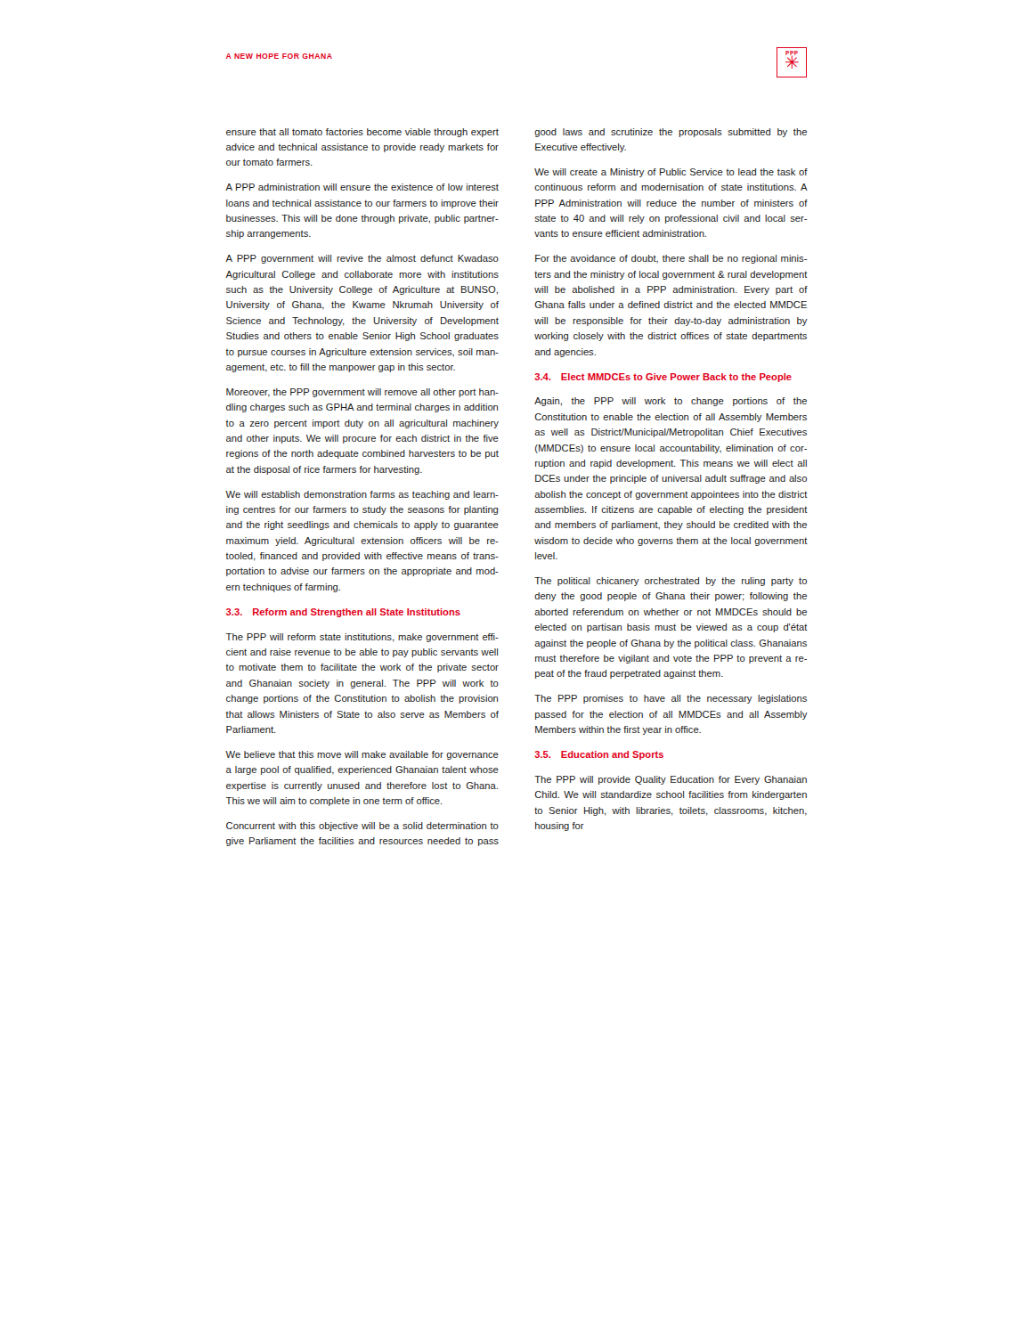A New Hope for Ghana
✳
PPP
ensure that all tomato factories become viable through expert advice and technical assistance to provide ready markets for our tomato farmers.
A PPP administration will ensure the existence of low interest loans and technical assistance to our farmers to improve their businesses. This will be done through private, public partnership arrangements.
A PPP government will revive the almost defunct Kwadaso Agricultural College and collaborate more with institutions such as the University College of Agriculture at BUNSO, University of Ghana, the Kwame Nkrumah University of Science and Technology, the University of Development Studies and others to enable Senior High School graduates to pursue courses in Agriculture extension services, soil management, etc. to fill the manpower gap in this sector.
Moreover, the PPP government will remove all other port handling charges such as GPHA and terminal charges in addition to a zero percent import duty on all agricultural machinery and other inputs. We will procure for each district in the five regions of the north adequate combined harvesters to be put at the disposal of rice farmers for harvesting.
We will establish demonstration farms as teaching and learning centres for our farmers to study the seasons for planting and the right seedlings and chemicals to apply to guarantee maximum yield. Agricultural extension officers will be retooled, financed and provided with effective means of transportation to advise our farmers on the appropriate and modern techniques of farming.
3.3. Reform and Strengthen all State Institutions
The PPP will reform state institutions, make government efficient and raise revenue to be able to pay public servants well to motivate them to facilitate the work of the private sector and Ghanaian society in general. The PPP will work to change portions of the Constitution to abolish the provision that allows Ministers of State to also serve as Members of Parliament.
We believe that this move will make available for governance a large pool of qualified, experienced Ghanaian talent whose expertise is currently unused and therefore lost to Ghana. This we will aim to complete in one term of office.
Concurrent with this objective will be a solid determination to give Parliament the facilities and resources needed to pass good laws and scrutinize the proposals submitted by the Executive effectively.
We will create a Ministry of Public Service to lead the task of continuous reform and modernisation of state institutions. A PPP Administration will reduce the number of ministers of state to 40 and will rely on professional civil and local servants to ensure efficient administration.
For the avoidance of doubt, there shall be no regional ministers and the ministry of local government & rural development will be abolished in a PPP administration. Every part of Ghana falls under a defined district and the elected MMDCE will be responsible for their day-to-day administration by working closely with the district offices of state departments and agencies.
3.4. Elect MMDCEs to Give Power Back to the People
Again, the PPP will work to change portions of the Constitution to enable the election of all Assembly Members as well as District/Municipal/Metropolitan Chief Executives (MMDCEs) to ensure local accountability, elimination of corruption and rapid development. This means we will elect all DCEs under the principle of universal adult suffrage and also abolish the concept of government appointees into the district assemblies. If citizens are capable of electing the president and members of parliament, they should be credited with the wisdom to decide who governs them at the local government level.
The political chicanery orchestrated by the ruling party to deny the good people of Ghana their power; following the aborted referendum on whether or not MMDCEs should be elected on partisan basis must be viewed as a coup d'état against the people of Ghana by the political class. Ghanaians must therefore be vigilant and vote the PPP to prevent a repeat of the fraud perpetrated against them.
The PPP promises to have all the necessary legislations passed for the election of all MMDCEs and all Assembly Members within the first year in office.
3.5. Education and Sports
The PPP will provide Quality Education for Every Ghanaian Child. We will standardize school facilities from kindergarten to Senior High, with libraries, toilets, classrooms, kitchen, housing for